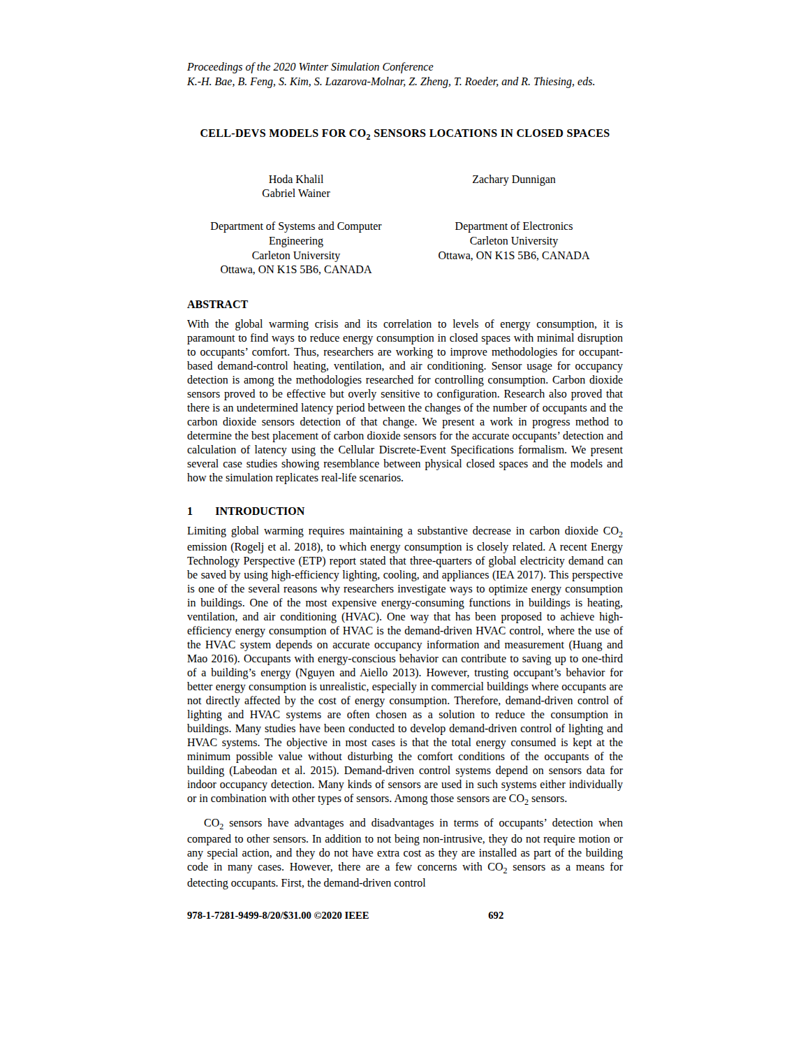Proceedings of the 2020 Winter Simulation Conference
K.-H. Bae, B. Feng, S. Kim, S. Lazarova-Molnar, Z. Zheng, T. Roeder, and R. Thiesing, eds.
Cell-DEVS Models for CO2 Sensors Locations in Closed Spaces
| Hoda Khalil Gabriel Wainer | Zachary Dunnigan |
| Department of Systems and Computer Engineering Carleton University Ottawa, ON K1S 5B6, CANADA | Department of Electronics Carleton University Ottawa, ON K1S 5B6, CANADA |
Abstract
With the global warming crisis and its correlation to levels of energy consumption, it is paramount to find ways to reduce energy consumption in closed spaces with minimal disruption to occupants’ comfort. Thus, researchers are working to improve methodologies for occupant-based demand-control heating, ventilation, and air conditioning. Sensor usage for occupancy detection is among the methodologies researched for controlling consumption. Carbon dioxide sensors proved to be effective but overly sensitive to configuration. Research also proved that there is an undetermined latency period between the changes of the number of occupants and the carbon dioxide sensors detection of that change. We present a work in progress method to determine the best placement of carbon dioxide sensors for the accurate occupants’ detection and calculation of latency using the Cellular Discrete-Event Specifications formalism. We present several case studies showing resemblance between physical closed spaces and the models and how the simulation replicates real-life scenarios.
1 Introduction
Limiting global warming requires maintaining a substantive decrease in carbon dioxide CO2 emission (Rogelj et al. 2018), to which energy consumption is closely related. A recent Energy Technology Perspective (ETP) report stated that three-quarters of global electricity demand can be saved by using high-efficiency lighting, cooling, and appliances (IEA 2017). This perspective is one of the several reasons why researchers investigate ways to optimize energy consumption in buildings. One of the most expensive energy-consuming functions in buildings is heating, ventilation, and air conditioning (HVAC). One way that has been proposed to achieve high-efficiency energy consumption of HVAC is the demand-driven HVAC control, where the use of the HVAC system depends on accurate occupancy information and measurement (Huang and Mao 2016). Occupants with energy-conscious behavior can contribute to saving up to one-third of a building’s energy (Nguyen and Aiello 2013). However, trusting occupant’s behavior for better energy consumption is unrealistic, especially in commercial buildings where occupants are not directly affected by the cost of energy consumption. Therefore, demand-driven control of lighting and HVAC systems are often chosen as a solution to reduce the consumption in buildings. Many studies have been conducted to develop demand-driven control of lighting and HVAC systems. The objective in most cases is that the total energy consumed is kept at the minimum possible value without disturbing the comfort conditions of the occupants of the building (Labeodan et al. 2015). Demand-driven control systems depend on sensors data for indoor occupancy detection. Many kinds of sensors are used in such systems either individually or in combination with other types of sensors. Among those sensors are CO2 sensors.
CO2 sensors have advantages and disadvantages in terms of occupants’ detection when compared to other sensors. In addition to not being non-intrusive, they do not require motion or any special action, and they do not have extra cost as they are installed as part of the building code in many cases. However, there are a few concerns with CO2 sensors as a means for detecting occupants. First, the demand-driven control
978-1-7281-9499-8/20/$31.00 ©2020 IEEE
692